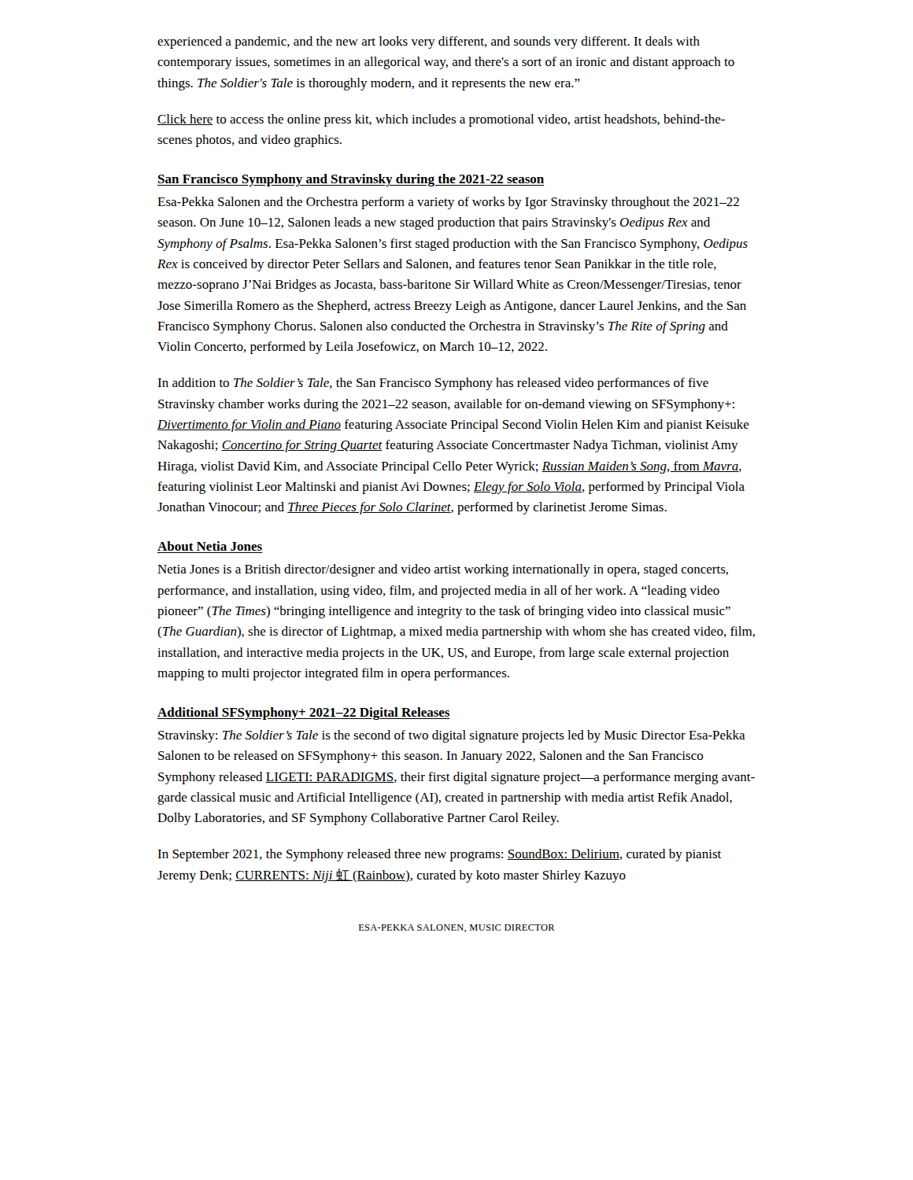experienced a pandemic, and the new art looks very different, and sounds very different. It deals with contemporary issues, sometimes in an allegorical way, and there's a sort of an ironic and distant approach to things. The Soldier's Tale is thoroughly modern, and it represents the new era.”
Click here to access the online press kit, which includes a promotional video, artist headshots, behind-the-scenes photos, and video graphics.
San Francisco Symphony and Stravinsky during the 2021-22 season
Esa-Pekka Salonen and the Orchestra perform a variety of works by Igor Stravinsky throughout the 2021–22 season. On June 10–12, Salonen leads a new staged production that pairs Stravinsky's Oedipus Rex and Symphony of Psalms. Esa-Pekka Salonen’s first staged production with the San Francisco Symphony, Oedipus Rex is conceived by director Peter Sellars and Salonen, and features tenor Sean Panikkar in the title role, mezzo-soprano J’Nai Bridges as Jocasta, bass-baritone Sir Willard White as Creon/Messenger/Tiresias, tenor Jose Simerilla Romero as the Shepherd, actress Breezy Leigh as Antigone, dancer Laurel Jenkins, and the San Francisco Symphony Chorus. Salonen also conducted the Orchestra in Stravinsky’s The Rite of Spring and Violin Concerto, performed by Leila Josefowicz, on March 10–12, 2022.
In addition to The Soldier’s Tale, the San Francisco Symphony has released video performances of five Stravinsky chamber works during the 2021–22 season, available for on-demand viewing on SFSymphony+: Divertimento for Violin and Piano featuring Associate Principal Second Violin Helen Kim and pianist Keisuke Nakagoshi; Concertino for String Quartet featuring Associate Concertmaster Nadya Tichman, violinist Amy Hiraga, violist David Kim, and Associate Principal Cello Peter Wyrick; Russian Maiden’s Song, from Mavra, featuring violinist Leor Maltinski and pianist Avi Downes; Elegy for Solo Viola, performed by Principal Viola Jonathan Vinocour; and Three Pieces for Solo Clarinet, performed by clarinetist Jerome Simas.
About Netia Jones
Netia Jones is a British director/designer and video artist working internationally in opera, staged concerts, performance, and installation, using video, film, and projected media in all of her work. A “leading video pioneer” (The Times) “bringing intelligence and integrity to the task of bringing video into classical music” (The Guardian), she is director of Lightmap, a mixed media partnership with whom she has created video, film, installation, and interactive media projects in the UK, US, and Europe, from large scale external projection mapping to multi projector integrated film in opera performances.
Additional SFSymphony+ 2021–22 Digital Releases
Stravinsky: The Soldier’s Tale is the second of two digital signature projects led by Music Director Esa-Pekka Salonen to be released on SFSymphony+ this season. In January 2022, Salonen and the San Francisco Symphony released LIGETI: PARADIGMS, their first digital signature project—a performance merging avant-garde classical music and Artificial Intelligence (AI), created in partnership with media artist Refik Anadol, Dolby Laboratories, and SF Symphony Collaborative Partner Carol Reiley.
In September 2021, the Symphony released three new programs: SoundBox: Delirium, curated by pianist Jeremy Denk; CURRENTS: Niji 虹 (Rainbow), curated by koto master Shirley Kazuyo
ESA-PEKKA SALONEN, MUSIC DIRECTOR